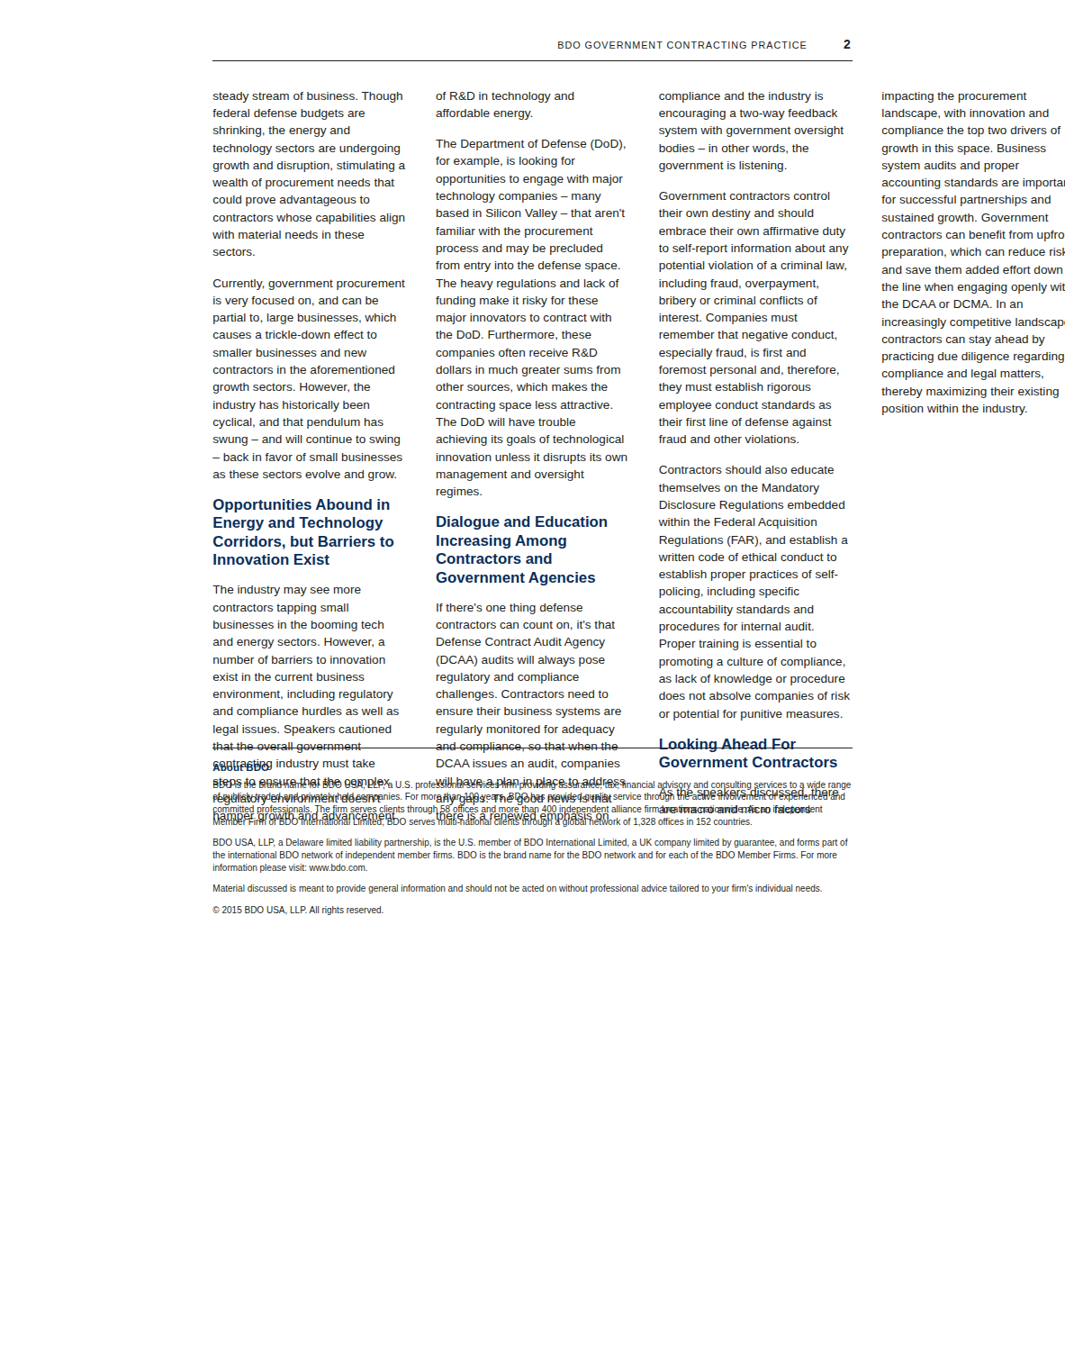BDO Government Contracting Practice 2
steady stream of business. Though federal defense budgets are shrinking, the energy and technology sectors are undergoing growth and disruption, stimulating a wealth of procurement needs that could prove advantageous to contractors whose capabilities align with material needs in these sectors.
Currently, government procurement is very focused on, and can be partial to, large businesses, which causes a trickle-down effect to smaller businesses and new contractors in the aforementioned growth sectors. However, the industry has historically been cyclical, and that pendulum has swung – and will continue to swing – back in favor of small businesses as these sectors evolve and grow.
Opportunities Abound in Energy and Technology Corridors, but Barriers to Innovation Exist
The industry may see more contractors tapping small businesses in the booming tech and energy sectors. However, a number of barriers to innovation exist in the current business environment, including regulatory and compliance hurdles as well as legal issues. Speakers cautioned that the overall government contracting industry must take steps to ensure that the complex regulatory environment doesn't hamper growth and advancement of R&D in technology and affordable energy.
The Department of Defense (DoD), for example, is looking for opportunities to engage with major technology companies – many based in Silicon Valley – that aren't familiar with the procurement process and may be precluded from entry into the defense space. The heavy regulations and lack of funding make it risky for these major innovators to contract with the DoD. Furthermore, these companies often receive R&D dollars in much greater sums from other sources, which makes the contracting space less attractive. The DoD will have trouble achieving its goals of technological innovation unless it disrupts its own management and oversight regimes.
Dialogue and Education Increasing Among Contractors and Government Agencies
If there's one thing defense contractors can count on, it's that Defense Contract Audit Agency (DCAA) audits will always pose regulatory and compliance challenges. Contractors need to ensure their business systems are regularly monitored for adequacy and compliance, so that when the DCAA issues an audit, companies will have a plan in place to address any gaps. The good news is that there is a renewed emphasis on compliance and the industry is encouraging a two-way feedback system with government oversight bodies – in other words, the government is listening.
Government contractors control their own destiny and should embrace their own affirmative duty to self-report information about any potential violation of a criminal law, including fraud, overpayment, bribery or criminal conflicts of interest. Companies must remember that negative conduct, especially fraud, is first and foremost personal and, therefore, they must establish rigorous employee conduct standards as their first line of defense against fraud and other violations.
Contractors should also educate themselves on the Mandatory Disclosure Regulations embedded within the Federal Acquisition Regulations (FAR), and establish a written code of ethical conduct to establish proper practices of self-policing, including specific accountability standards and procedures for internal audit. Proper training is essential to promoting a culture of compliance, as lack of knowledge or procedure does not absolve companies of risk or potential for punitive measures.
Looking Ahead For Government Contractors
As the speakers discussed, there are macro and micro factors impacting the procurement landscape, with innovation and compliance the top two drivers of growth in this space. Business system audits and proper accounting standards are important for successful partnerships and sustained growth. Government contractors can benefit from upfront preparation, which can reduce risk and save them added effort down the line when engaging openly with the DCAA or DCMA. In an increasingly competitive landscape, contractors can stay ahead by practicing due diligence regarding compliance and legal matters, thereby maximizing their existing position within the industry.
About BDO
BDO is the brand name for BDO USA, LLP, a U.S. professional services firm providing assurance, tax, financial advisory and consulting services to a wide range of publicly traded and privately held companies. For more than 100 years, BDO has provided quality service through the active involvement of experienced and committed professionals. The firm serves clients through 58 offices and more than 400 independent alliance firm locations nationwide. As an independent Member Firm of BDO International Limited, BDO serves multi-national clients through a global network of 1,328 offices in 152 countries.
BDO USA, LLP, a Delaware limited liability partnership, is the U.S. member of BDO International Limited, a UK company limited by guarantee, and forms part of the international BDO network of independent member firms. BDO is the brand name for the BDO network and for each of the BDO Member Firms. For more information please visit: www.bdo.com.
Material discussed is meant to provide general information and should not be acted on without professional advice tailored to your firm's individual needs.
© 2015 BDO USA, LLP. All rights reserved.